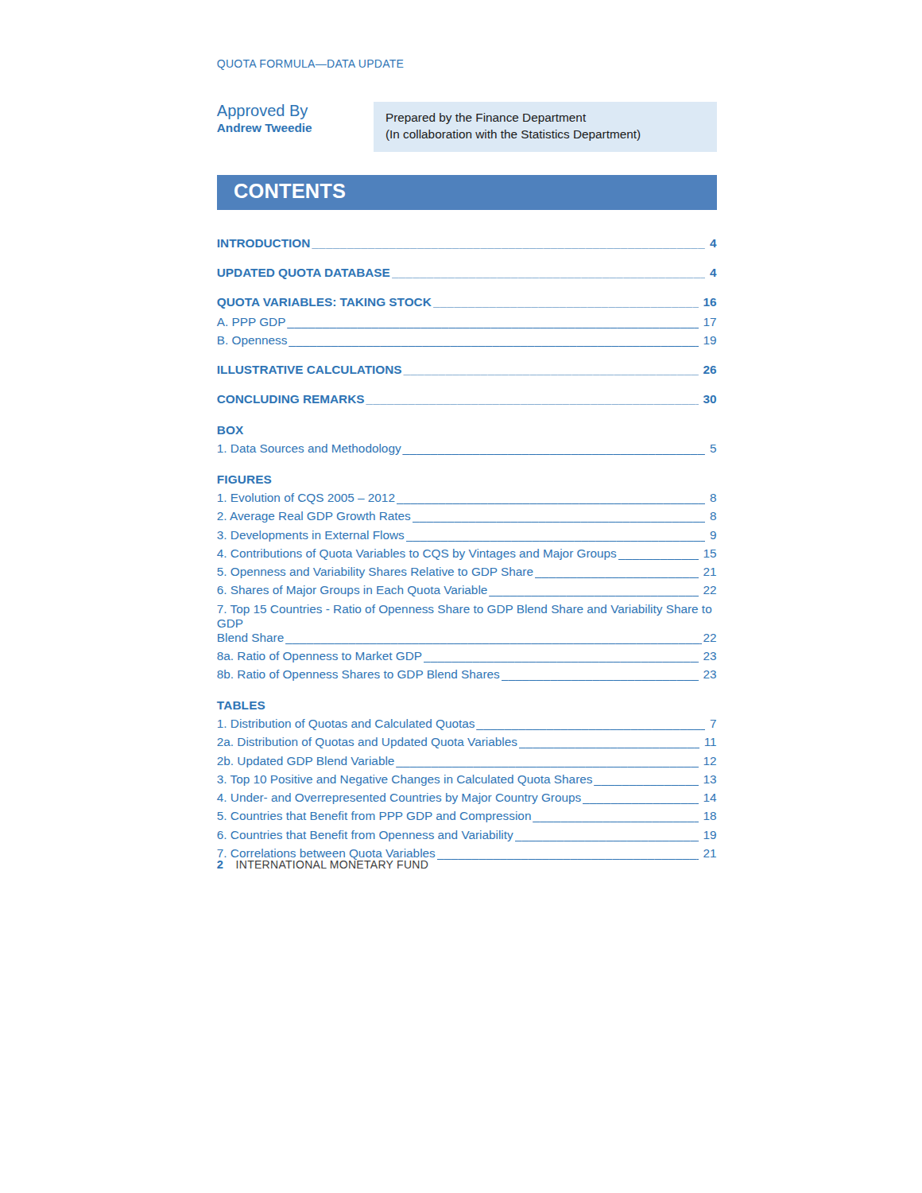QUOTA FORMULA—DATA UPDATE
Approved By
Andrew Tweedie
Prepared by the Finance Department
(In collaboration with the Statistics Department)
CONTENTS
INTRODUCTION _______________________________________________________________________________________ 4
UPDATED QUOTA DATABASE _______________________________________________________________________ 4
QUOTA VARIABLES: TAKING STOCK _________________________________________________________ 16
A. PPP GDP _________________________________________________________________________________ 17
B. Openness ________________________________________________________________________________ 19
ILLUSTRATIVE CALCULATIONS _____________________________________________________________ 26
CONCLUDING REMARKS ___________________________________________________________________ 30
BOX
1. Data Sources and Methodology _______________________________________________________________ 5
FIGURES
1. Evolution of CQS 2005 – 2012 ________________________________________________________________ 8
2. Average Real GDP Growth Rates _____________________________________________________________ 8
3. Developments in External Flows _____________________________________________________________ 9
4. Contributions of Quota Variables to CQS by Vintages and Major Groups _________________ 15
5. Openness and Variability Shares Relative to GDP Share _________________________________ 21
6. Shares of Major Groups in Each Quota Variable _______________________________________ 22
7. Top 15 Countries - Ratio of Openness Share to GDP Blend Share and Variability Share to GDP Blend Share _______________________________________________________________________________ 22
8a. Ratio of Openness to Market GDP __________________________________________________________ 23
8b. Ratio of Openness Shares to GDP Blend Shares _______________________________________ 23
TABLES
1. Distribution of Quotas and Calculated Quotas _________________________________________ 7
2a. Distribution of Quotas and Updated Quota Variables ___________________________________ 11
2b. Updated GDP Blend Variable _______________________________________________________________ 12
3. Top 10 Positive and Negative Changes in Calculated Quota Shares ______________________ 13
4. Under- and Overrepresented Countries by Major Country Groups _______________________ 14
5. Countries that Benefit from PPP GDP and Compression _______________________________ 18
6. Countries that Benefit from Openness and Variability __________________________________ 19
7. Correlations between Quota Variables _______________________________________________ 21
2 INTERNATIONAL MONETARY FUND